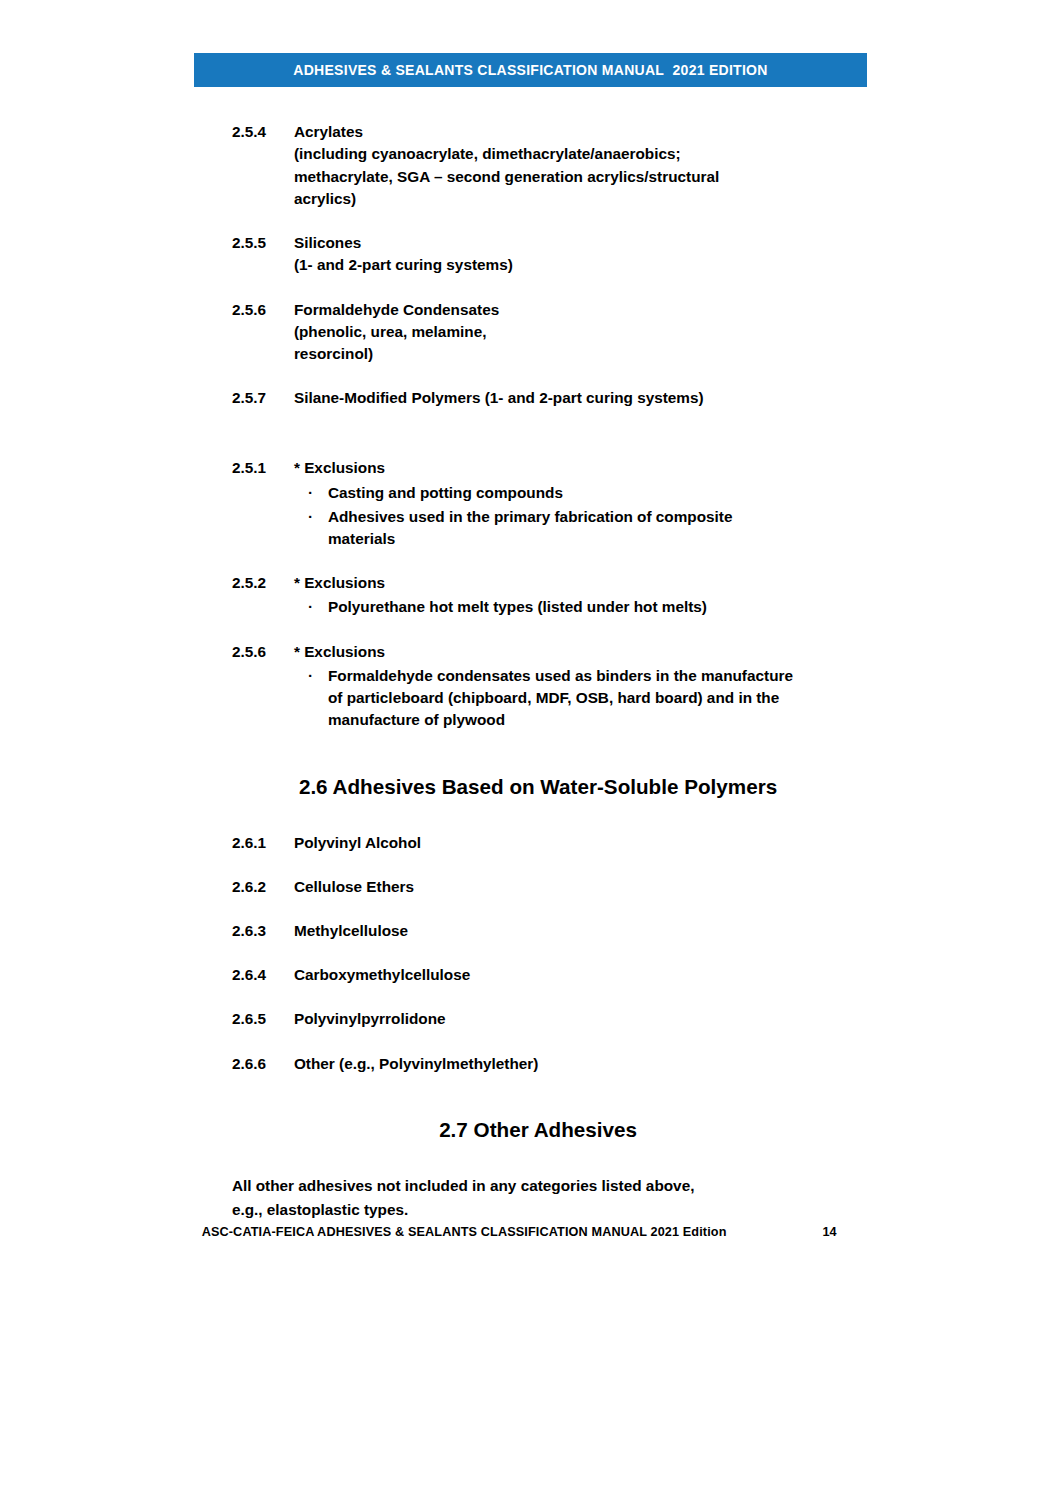ADHESIVES & SEALANTS CLASSIFICATION MANUAL 2021 EDITION
2.5.4
Acrylates (including cyanoacrylate, dimethacrylate/anaerobics; methacrylate, SGA – second generation acrylics/structural acrylics)
2.5.5
Silicones (1- and 2-part curing systems)
2.5.6
Formaldehyde Condensates (phenolic, urea, melamine, resorcinol)
2.5.7
Silane-Modified Polymers (1- and 2-part curing systems)
2.5.1
* Exclusions
·Casting and potting compounds
·Adhesives used in the primary fabrication of composite
materials
2.5.2
* Exclusions
·Polyurethane hot melt types (listed under hot melts)
2.5.6
* Exclusions
·Formaldehyde condensates used as binders in the manufacture
of particleboard (chipboard, MDF, OSB, hard board) and in the
manufacture of plywood
2.6 Adhesives Based on Water-Soluble Polymers
2.6.1
Polyvinyl Alcohol
2.6.2
Cellulose Ethers
2.6.3
Methylcellulose
2.6.4
Carboxymethylcellulose
2.6.5
Polyvinylpyrrolidone
2.6.6
Other (e.g., Polyvinylmethylether)
2.7 Other Adhesives
All other adhesives not included in any categories listed above,
e.g., elastoplastic types.
ASC-CATIA-FEICA ADHESIVES & SEALANTS CLASSIFICATION MANUAL 2021 Edition
14